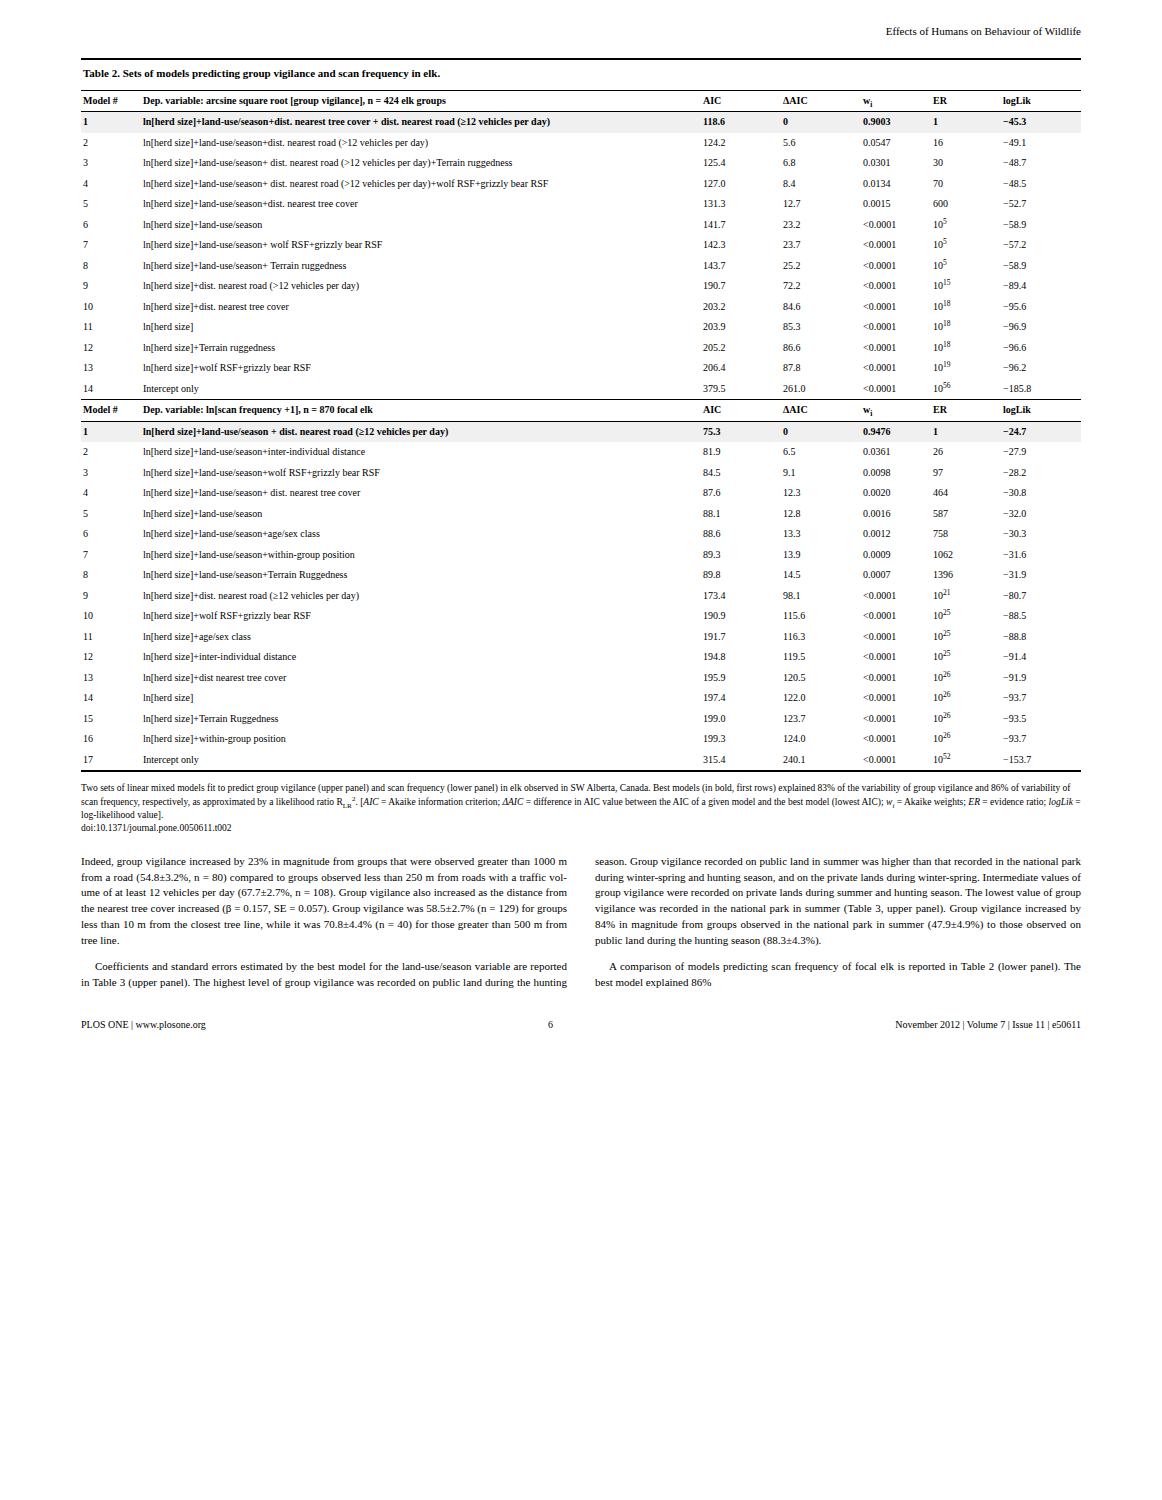Effects of Humans on Behaviour of Wildlife
Table 2. Sets of models predicting group vigilance and scan frequency in elk.
| Model # | Dep. variable: arcsine square root [group vigilance], n = 424 elk groups | AIC | ΔAIC | w i | ER | logLik |
| --- | --- | --- | --- | --- | --- | --- |
| 1 | ln[herd size]+land-use/season+dist. nearest tree cover + dist. nearest road (≥12 vehicles per day) | 118.6 | 0 | 0.9003 | 1 | −45.3 |
| 2 | ln[herd size]+land-use/season+dist. nearest road (>12 vehicles per day) | 124.2 | 5.6 | 0.0547 | 16 | −49.1 |
| 3 | ln[herd size]+land-use/season+ dist. nearest road (>12 vehicles per day)+Terrain ruggedness | 125.4 | 6.8 | 0.0301 | 30 | −48.7 |
| 4 | ln[herd size]+land-use/season+ dist. nearest road (>12 vehicles per day)+wolf RSF+grizzly bear RSF | 127.0 | 8.4 | 0.0134 | 70 | −48.5 |
| 5 | ln[herd size]+land-use/season+dist. nearest tree cover | 131.3 | 12.7 | 0.0015 | 600 | −52.7 |
| 6 | ln[herd size]+land-use/season | 141.7 | 23.2 | <0.0001 | 10 5 | −58.9 |
| 7 | ln[herd size]+land-use/season+ wolf RSF+grizzly bear RSF | 142.3 | 23.7 | <0.0001 | 10 5 | −57.2 |
| 8 | ln[herd size]+land-use/season+ Terrain ruggedness | 143.7 | 25.2 | <0.0001 | 10 5 | −58.9 |
| 9 | ln[herd size]+dist. nearest road (>12 vehicles per day) | 190.7 | 72.2 | <0.0001 | 10 15 | −89.4 |
| 10 | ln[herd size]+dist. nearest tree cover | 203.2 | 84.6 | <0.0001 | 10 18 | −95.6 |
| 11 | ln[herd size] | 203.9 | 85.3 | <0.0001 | 10 18 | −96.9 |
| 12 | ln[herd size]+Terrain ruggedness | 205.2 | 86.6 | <0.0001 | 10 18 | −96.6 |
| 13 | ln[herd size]+wolf RSF+grizzly bear RSF | 206.4 | 87.8 | <0.0001 | 10 19 | −96.2 |
| 14 | Intercept only | 379.5 | 261.0 | <0.0001 | 10 56 | −185.8 |
| Model # | Dep. variable: ln[scan frequency +1], n = 870 focal elk | AIC | ΔAIC | w i | ER | logLik |
| 1 | ln[herd size]+land-use/season + dist. nearest road (≥12 vehicles per day) | 75.3 | 0 | 0.9476 | 1 | −24.7 |
| 2 | ln[herd size]+land-use/season+inter-individual distance | 81.9 | 6.5 | 0.0361 | 26 | −27.9 |
| 3 | ln[herd size]+land-use/season+wolf RSF+grizzly bear RSF | 84.5 | 9.1 | 0.0098 | 97 | −28.2 |
| 4 | ln[herd size]+land-use/season+ dist. nearest tree cover | 87.6 | 12.3 | 0.0020 | 464 | −30.8 |
| 5 | ln[herd size]+land-use/season | 88.1 | 12.8 | 0.0016 | 587 | −32.0 |
| 6 | ln[herd size]+land-use/season+age/sex class | 88.6 | 13.3 | 0.0012 | 758 | −30.3 |
| 7 | ln[herd size]+land-use/season+within-group position | 89.3 | 13.9 | 0.0009 | 1062 | −31.6 |
| 8 | ln[herd size]+land-use/season+Terrain Ruggedness | 89.8 | 14.5 | 0.0007 | 1396 | −31.9 |
| 9 | ln[herd size]+dist. nearest road (≥12 vehicles per day) | 173.4 | 98.1 | <0.0001 | 10 21 | −80.7 |
| 10 | ln[herd size]+wolf RSF+grizzly bear RSF | 190.9 | 115.6 | <0.0001 | 10 25 | −88.5 |
| 11 | ln[herd size]+age/sex class | 191.7 | 116.3 | <0.0001 | 10 25 | −88.8 |
| 12 | ln[herd size]+inter-individual distance | 194.8 | 119.5 | <0.0001 | 10 25 | −91.4 |
| 13 | ln[herd size]+dist nearest tree cover | 195.9 | 120.5 | <0.0001 | 10 26 | −91.9 |
| 14 | ln[herd size] | 197.4 | 122.0 | <0.0001 | 10 26 | −93.7 |
| 15 | ln[herd size]+Terrain Ruggedness | 199.0 | 123.7 | <0.0001 | 10 26 | −93.5 |
| 16 | ln[herd size]+within-group position | 199.3 | 124.0 | <0.0001 | 10 26 | −93.7 |
| 17 | Intercept only | 315.4 | 240.1 | <0.0001 | 10 52 | −153.7 |
Two sets of linear mixed models fit to predict group vigilance (upper panel) and scan frequency (lower panel) in elk observed in SW Alberta, Canada. Best models (in bold, first rows) explained 83% of the variability of group vigilance and 86% of variability of scan frequency, respectively, as approximated by a likelihood ratio RLR2. [AIC = Akaike information criterion; ΔAIC = difference in AIC value between the AIC of a given model and the best model (lowest AIC); wi = Akaike weights; ER = evidence ratio; logLik = log-likelihood value]. doi:10.1371/journal.pone.0050611.t002
Indeed, group vigilance increased by 23% in magnitude from groups that were observed greater than 1000 m from a road (54.8±3.2%, n = 80) compared to groups observed less than 250 m from roads with a traffic volume of at least 12 vehicles per day (67.7±2.7%, n = 108). Group vigilance also increased as the distance from the nearest tree cover increased (β = 0.157, SE = 0.057). Group vigilance was 58.5±2.7% (n = 129) for groups less than 10 m from the closest tree line, while it was 70.8±4.4% (n = 40) for those greater than 500 m from tree line.
Coefficients and standard errors estimated by the best model for the land-use/season variable are reported in Table 3 (upper panel). The highest level of group vigilance was recorded on public land during the hunting season. Group vigilance recorded on public land in summer was higher than that recorded in the national park during winter-spring and hunting season, and on the private lands during winter-spring. Intermediate values of group vigilance were recorded on private lands during summer and hunting season. The lowest value of group vigilance was recorded in the national park in summer (Table 3, upper panel). Group vigilance increased by 84% in magnitude from groups observed in the national park in summer (47.9±4.9%) to those observed on public land during the hunting season (88.3±4.3%).
A comparison of models predicting scan frequency of focal elk is reported in Table 2 (lower panel). The best model explained 86%
PLOS ONE | www.plosone.org
6
November 2012 | Volume 7 | Issue 11 | e50611